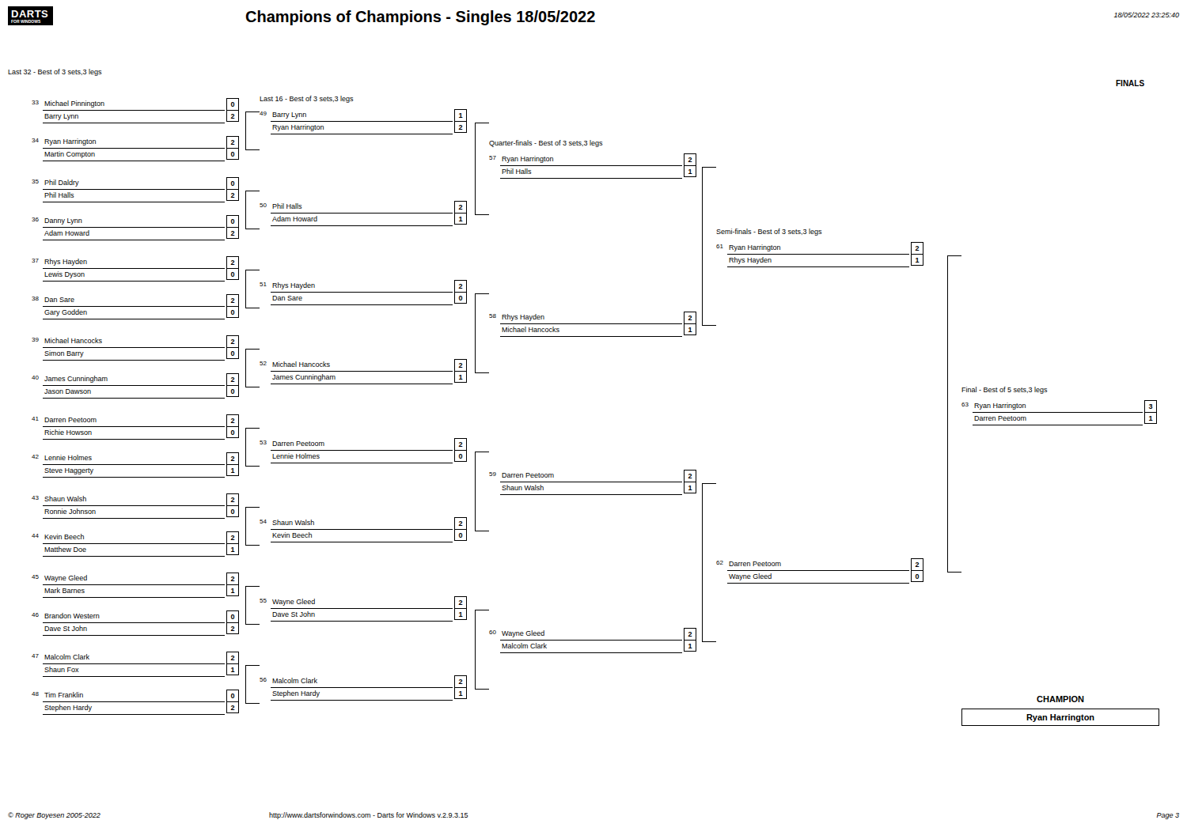DARTSFOR WINDOWS
Champions of Champions - Singles 18/05/2022
18/05/2022 23:25:40
Last 32 - Best of 3 sets,3 legs
Last 16 - Best of 3 sets,3 legs
Quarter-finals - Best of 3 sets,3 legs
Semi-finals - Best of 3 sets,3 legs
Final - Best of 5 sets,3 legs
FINALS
33
Michael Pinnington
Barry Lynn
0
2
34
Ryan Harrington
Martin Compton
2
0
35
Phil Daldry
Phil Halls
0
2
36
Danny Lynn
Adam Howard
0
2
37
Rhys Hayden
Lewis Dyson
2
0
38
Dan Sare
Gary Godden
2
0
39
Michael Hancocks
Simon Barry
2
0
40
James Cunningham
Jason Dawson
2
0
41
Darren Peetoom
Richie Howson
2
0
42
Lennie Holmes
Steve Haggerty
2
1
43
Shaun Walsh
Ronnie Johnson
2
0
44
Kevin Beech
Matthew Doe
2
1
45
Wayne Gleed
Mark Barnes
2
1
46
Brandon Western
Dave St John
0
2
47
Malcolm Clark
Shaun Fox
2
1
48
Tim Franklin
Stephen Hardy
0
2
49
Barry Lynn
Ryan Harrington
1
2
50
Phil Halls
Adam Howard
2
1
51
Rhys Hayden
Dan Sare
2
0
52
Michael Hancocks
James Cunningham
2
1
53
Darren Peetoom
Lennie Holmes
2
0
54
Shaun Walsh
Kevin Beech
2
0
55
Wayne Gleed
Dave St John
2
1
56
Malcolm Clark
Stephen Hardy
2
1
57
Ryan Harrington
Phil Halls
2
1
58
Rhys Hayden
Michael Hancocks
2
1
59
Darren Peetoom
Shaun Walsh
2
1
60
Wayne Gleed
Malcolm Clark
2
1
61
Ryan Harrington
Rhys Hayden
2
1
62
Darren Peetoom
Wayne Gleed
2
0
63
Ryan Harrington
Darren Peetoom
3
1
CHAMPION
Ryan Harrington
© Roger Boyesen 2005-2022 http://www.dartsforwindows.com - Darts for Windows v.2.9.3.15 Page 3